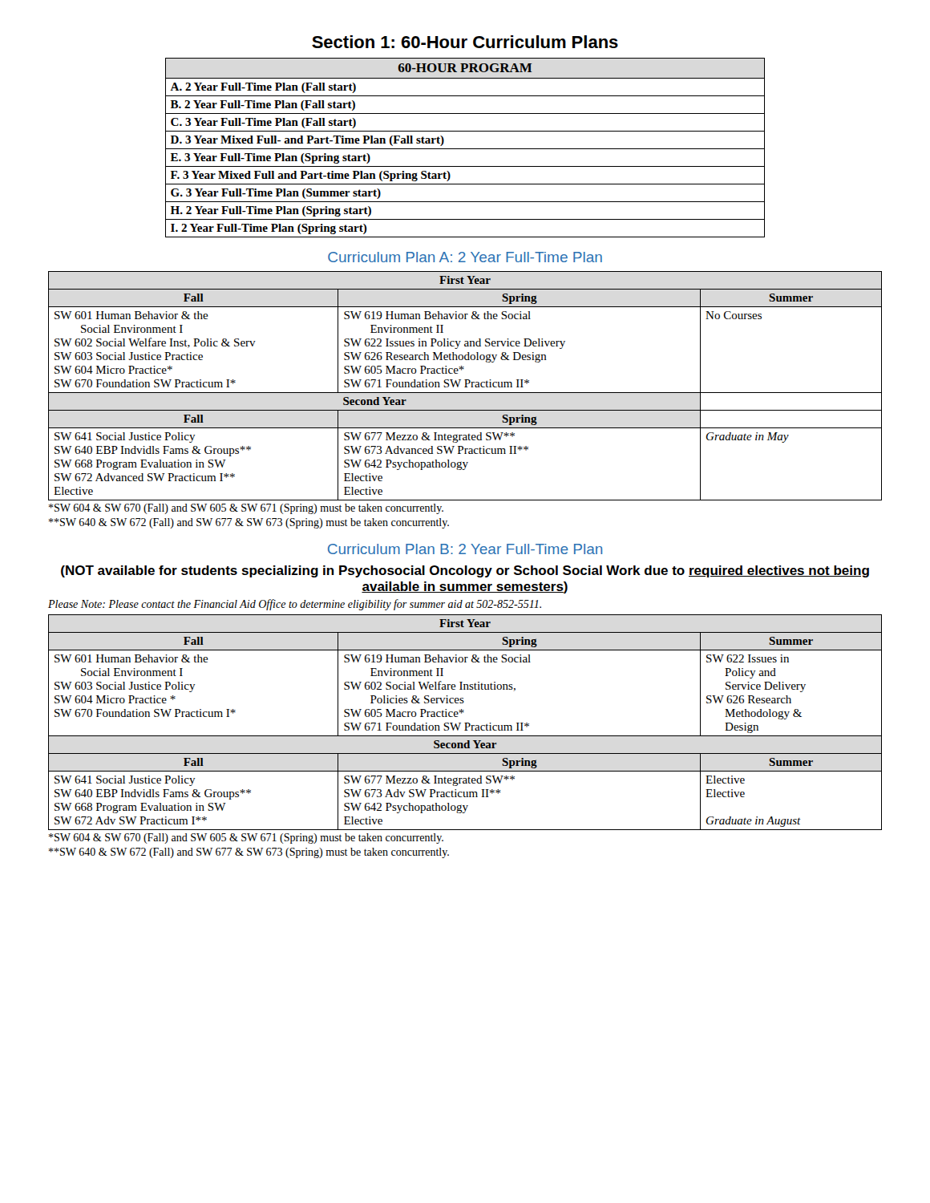Section 1: 60-Hour Curriculum Plans
| 60-HOUR PROGRAM |
| --- |
| A. 2 Year Full-Time Plan (Fall start) |
| B. 2 Year Full-Time Plan (Fall start) |
| C. 3 Year Full-Time Plan (Fall start) |
| D. 3 Year Mixed Full- and Part-Time Plan (Fall start) |
| E. 3 Year Full-Time Plan (Spring start) |
| F. 3 Year Mixed Full and Part-time Plan (Spring Start) |
| G. 3 Year Full-Time Plan (Summer start) |
| H. 2 Year Full-Time Plan (Spring start) |
| I. 2 Year Full-Time Plan (Spring start) |
Curriculum Plan A: 2 Year Full-Time Plan
| First Year |
| Fall | Spring | Summer |
| SW 601 Human Behavior & the Social Environment I SW 602 Social Welfare Inst, Polic & Serv SW 603 Social Justice Practice SW 604 Micro Practice* SW 670 Foundation SW Practicum I* | SW 619 Human Behavior & the Social Environment II SW 622 Issues in Policy and Service Delivery SW 626 Research Methodology & Design SW 605 Macro Practice* SW 671 Foundation SW Practicum II* | No Courses |
| Second Year | |
| Fall | Spring | |
| SW 641 Social Justice Policy SW 640 EBP Indvidls Fams & Groups** SW 668 Program Evaluation in SW SW 672 Advanced SW Practicum I** Elective | SW 677 Mezzo & Integrated SW** SW 673 Advanced SW Practicum II** SW 642 Psychopathology Elective Elective | Graduate in May |
*SW 604 & SW 670 (Fall) and SW 605 & SW 671 (Spring) must be taken concurrently.
**SW 640 & SW 672 (Fall) and SW 677 & SW 673 (Spring) must be taken concurrently.
Curriculum Plan B: 2 Year Full-Time Plan
(NOT available for students specializing in Psychosocial Oncology or School Social Work due to required electives not being available in summer semesters)
Please Note: Please contact the Financial Aid Office to determine eligibility for summer aid at 502-852-5511.
| First Year |
| Fall | Spring | Summer |
| SW 601 Human Behavior & the Social Environment I SW 603 Social Justice Policy SW 604 Micro Practice * SW 670 Foundation SW Practicum I* | SW 619 Human Behavior & the Social Environment II SW 602 Social Welfare Institutions, Policies & Services SW 605 Macro Practice* SW 671 Foundation SW Practicum II* | SW 622 Issues in Policy and Service Delivery SW 626 Research Methodology & Design |
| Second Year |
| Fall | Spring | Summer |
| SW 641 Social Justice Policy SW 640 EBP Indvidls Fams & Groups** SW 668 Program Evaluation in SW SW 672 Adv SW Practicum I** | SW 677 Mezzo & Integrated SW** SW 673 Adv SW Practicum II** SW 642 Psychopathology Elective | Elective Elective Graduate in August |
*SW 604 & SW 670 (Fall) and SW 605 & SW 671 (Spring) must be taken concurrently.
**SW 640 & SW 672 (Fall) and SW 677 & SW 673 (Spring) must be taken concurrently.